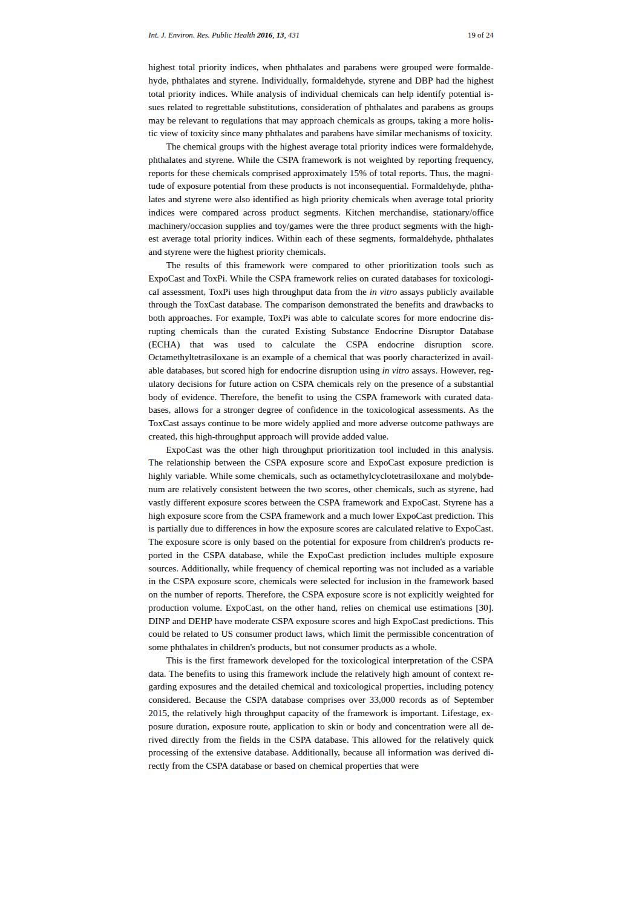Int. J. Environ. Res. Public Health 2016, 13, 431 19 of 24
highest total priority indices, when phthalates and parabens were grouped were formaldehyde, phthalates and styrene. Individually, formaldehyde, styrene and DBP had the highest total priority indices. While analysis of individual chemicals can help identify potential issues related to regrettable substitutions, consideration of phthalates and parabens as groups may be relevant to regulations that may approach chemicals as groups, taking a more holistic view of toxicity since many phthalates and parabens have similar mechanisms of toxicity.
The chemical groups with the highest average total priority indices were formaldehyde, phthalates and styrene. While the CSPA framework is not weighted by reporting frequency, reports for these chemicals comprised approximately 15% of total reports. Thus, the magnitude of exposure potential from these products is not inconsequential. Formaldehyde, phthalates and styrene were also identified as high priority chemicals when average total priority indices were compared across product segments. Kitchen merchandise, stationary/office machinery/occasion supplies and toy/games were the three product segments with the highest average total priority indices. Within each of these segments, formaldehyde, phthalates and styrene were the highest priority chemicals.
The results of this framework were compared to other prioritization tools such as ExpoCast and ToxPi. While the CSPA framework relies on curated databases for toxicological assessment, ToxPi uses high throughput data from the in vitro assays publicly available through the ToxCast database. The comparison demonstrated the benefits and drawbacks to both approaches. For example, ToxPi was able to calculate scores for more endocrine disrupting chemicals than the curated Existing Substance Endocrine Disruptor Database (ECHA) that was used to calculate the CSPA endocrine disruption score. Octamethyltetrasiloxane is an example of a chemical that was poorly characterized in available databases, but scored high for endocrine disruption using in vitro assays. However, regulatory decisions for future action on CSPA chemicals rely on the presence of a substantial body of evidence. Therefore, the benefit to using the CSPA framework with curated databases, allows for a stronger degree of confidence in the toxicological assessments. As the ToxCast assays continue to be more widely applied and more adverse outcome pathways are created, this high-throughput approach will provide added value.
ExpoCast was the other high throughput prioritization tool included in this analysis. The relationship between the CSPA exposure score and ExpoCast exposure prediction is highly variable. While some chemicals, such as octamethylcyclotetrasiloxane and molybdenum are relatively consistent between the two scores, other chemicals, such as styrene, had vastly different exposure scores between the CSPA framework and ExpoCast. Styrene has a high exposure score from the CSPA framework and a much lower ExpoCast prediction. This is partially due to differences in how the exposure scores are calculated relative to ExpoCast. The exposure score is only based on the potential for exposure from children's products reported in the CSPA database, while the ExpoCast prediction includes multiple exposure sources. Additionally, while frequency of chemical reporting was not included as a variable in the CSPA exposure score, chemicals were selected for inclusion in the framework based on the number of reports. Therefore, the CSPA exposure score is not explicitly weighted for production volume. ExpoCast, on the other hand, relies on chemical use estimations [30]. DINP and DEHP have moderate CSPA exposure scores and high ExpoCast predictions. This could be related to US consumer product laws, which limit the permissible concentration of some phthalates in children's products, but not consumer products as a whole.
This is the first framework developed for the toxicological interpretation of the CSPA data. The benefits to using this framework include the relatively high amount of context regarding exposures and the detailed chemical and toxicological properties, including potency considered. Because the CSPA database comprises over 33,000 records as of September 2015, the relatively high throughput capacity of the framework is important. Lifestage, exposure duration, exposure route, application to skin or body and concentration were all derived directly from the fields in the CSPA database. This allowed for the relatively quick processing of the extensive database. Additionally, because all information was derived directly from the CSPA database or based on chemical properties that were